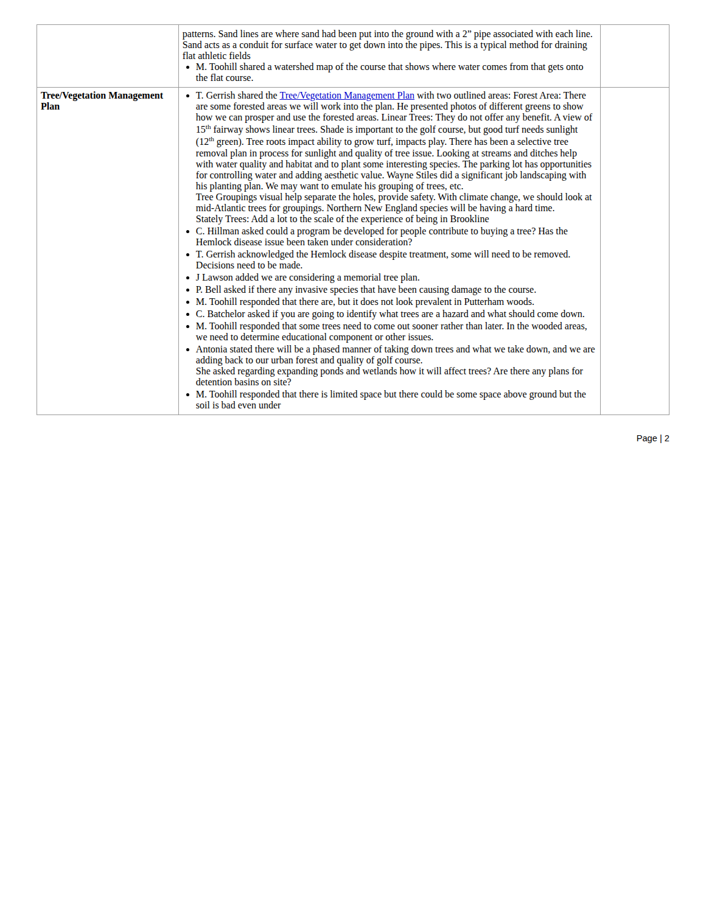| | patterns. Sand lines are where sand had been put into the ground with a 2” pipe associated with each line. Sand acts as a conduit for surface water to get down into the pipes. This is a typical method for draining flat athletic fields M. Toohill shared a watershed map of the course that shows where water comes from that gets onto the flat course. | |
| Tree/Vegetation Management Plan | T. Gerrish shared the Tree/Vegetation Management Plan with two outlined areas: Forest Area: There are some forested areas we will work into the plan. He presented photos of different greens to show how we can prosper and use the forested areas. Linear Trees: They do not offer any benefit. A view of 15 th fairway shows linear trees. Shade is important to the golf course, but good turf needs sunlight (12 th green). Tree roots impact ability to grow turf, impacts play. There has been a selective tree removal plan in process for sunlight and quality of tree issue. Looking at streams and ditches help with water quality and habitat and to plant some interesting species. The parking lot has opportunities for controlling water and adding aesthetic value. Wayne Stiles did a significant job landscaping with his planting plan. We may want to emulate his grouping of trees, etc. Tree Groupings visual help separate the holes, provide safety. With climate change, we should look at mid-Atlantic trees for groupings. Northern New England species will be having a hard time. Stately Trees: Add a lot to the scale of the experience of being in Brookline C. Hillman asked could a program be developed for people contribute to buying a tree? Has the Hemlock disease issue been taken under consideration? T. Gerrish acknowledged the Hemlock disease despite treatment, some will need to be removed. Decisions need to be made. J Lawson added we are considering a memorial tree plan. P. Bell asked if there any invasive species that have been causing damage to the course. M. Toohill responded that there are, but it does not look prevalent in Putterham woods. C. Batchelor asked if you are going to identify what trees are a hazard and what should come down. M. Toohill responded that some trees need to come out sooner rather than later. In the wooded areas, we need to determine educational component or other issues. Antonia stated there will be a phased manner of taking down trees and what we take down, and we are adding back to our urban forest and quality of golf course. She asked regarding expanding ponds and wetlands how it will affect trees? Are there any plans for detention basins on site? M. Toohill responded that there is limited space but there could be some space above ground but the soil is bad even under | |
Page | 2